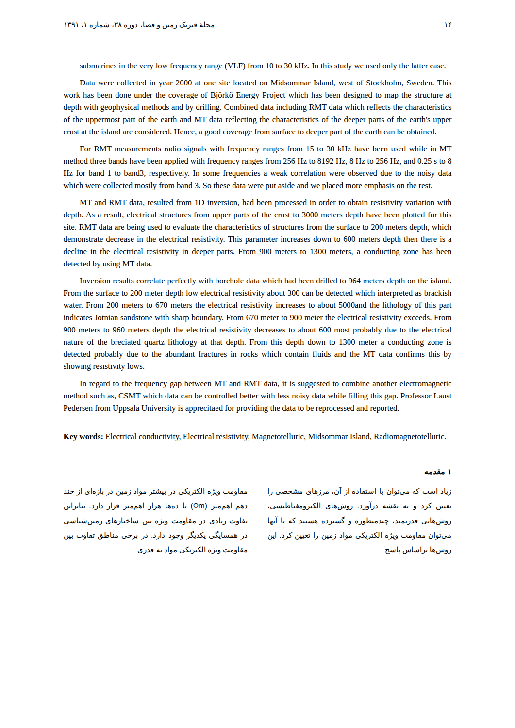۱۴ مجلۀ فیزیک زمین و فضا، دوره ۳۸، شماره ۱، ۱۳۹۱
submarines in the very low frequency range (VLF) from 10 to 30 kHz. In this study we used only the latter case.
Data were collected in year 2000 at one site located on Midsommar Island, west of Stockholm, Sweden. This work has been done under the coverage of Björkö Energy Project which has been designed to map the structure at depth with geophysical methods and by drilling. Combined data including RMT data which reflects the characteristics of the uppermost part of the earth and MT data reflecting the characteristics of the deeper parts of the earth's upper crust at the island are considered. Hence, a good coverage from surface to deeper part of the earth can be obtained.
For RMT measurements radio signals with frequency ranges from 15 to 30 kHz have been used while in MT method three bands have been applied with frequency ranges from 256 Hz to 8192 Hz, 8 Hz to 256 Hz, and 0.25 s to 8 Hz for band 1 to band3, respectively. In some frequencies a weak correlation were observed due to the noisy data which were collected mostly from band 3. So these data were put aside and we placed more emphasis on the rest.
MT and RMT data, resulted from 1D inversion, had been processed in order to obtain resistivity variation with depth. As a result, electrical structures from upper parts of the crust to 3000 meters depth have been plotted for this site. RMT data are being used to evaluate the characteristics of structures from the surface to 200 meters depth, which demonstrate decrease in the electrical resistivity. This parameter increases down to 600 meters depth then there is a decline in the electrical resistivity in deeper parts. From 900 meters to 1300 meters, a conducting zone has been detected by using MT data.
Inversion results correlate perfectly with borehole data which had been drilled to 964 meters depth on the island. From the surface to 200 meter depth low electrical resistivity about 300 can be detected which interpreted as brackish water. From 200 meters to 670 meters the electrical resistivity increases to about 5000and the lithology of this part indicates Jotnian sandstone with sharp boundary. From 670 meter to 900 meter the electrical resistivity exceeds. From 900 meters to 960 meters depth the electrical resistivity decreases to about 600 most probably due to the electrical nature of the breciated quartz lithology at that depth. From this depth down to 1300 meter a conducting zone is detected probably due to the abundant fractures in rocks which contain fluids and the MT data confirms this by showing resistivity lows.
In regard to the frequency gap between MT and RMT data, it is suggested to combine another electromagnetic method such as, CSMT which data can be controlled better with less noisy data while filling this gap. Professor Laust Pedersen from Uppsala University is apprecitaed for providing the data to be reprocessed and reported.
Key words: Electrical conductivity, Electrical resistivity, Magnetotelluric, Midsommar Island, Radiomagnetotelluric.
۱ مقدمه
زیاد است که می‌توان با استفاده از آن، مرزهای مشخصی را تعیین کرد و به نقشه درآورد. روش‌های الکترومغناطیسی، روش‌هایی قدرتمند، چندمنظوره و گسترده هستند که با آنها می‌توان مقاومت ویژه الکتریکی مواد زمین را تعیین کرد. این روش‌ها براساس پاسخ
مقاومت ویژه الکتریکی در بیشتر مواد زمین در بازه‌ای از چند دهم اهم‌متر (Ωm) تا ده‌ها هزار اهم‌متر قرار دارد. بنابراین تفاوت زیادی در مقاومت ویژه بین ساختارهای زمین‌شناسی در همسایگی یکدیگر وجود دارد. در برخی مناطق تفاوت بین مقاومت ویژه الکتریکی مواد به قدری